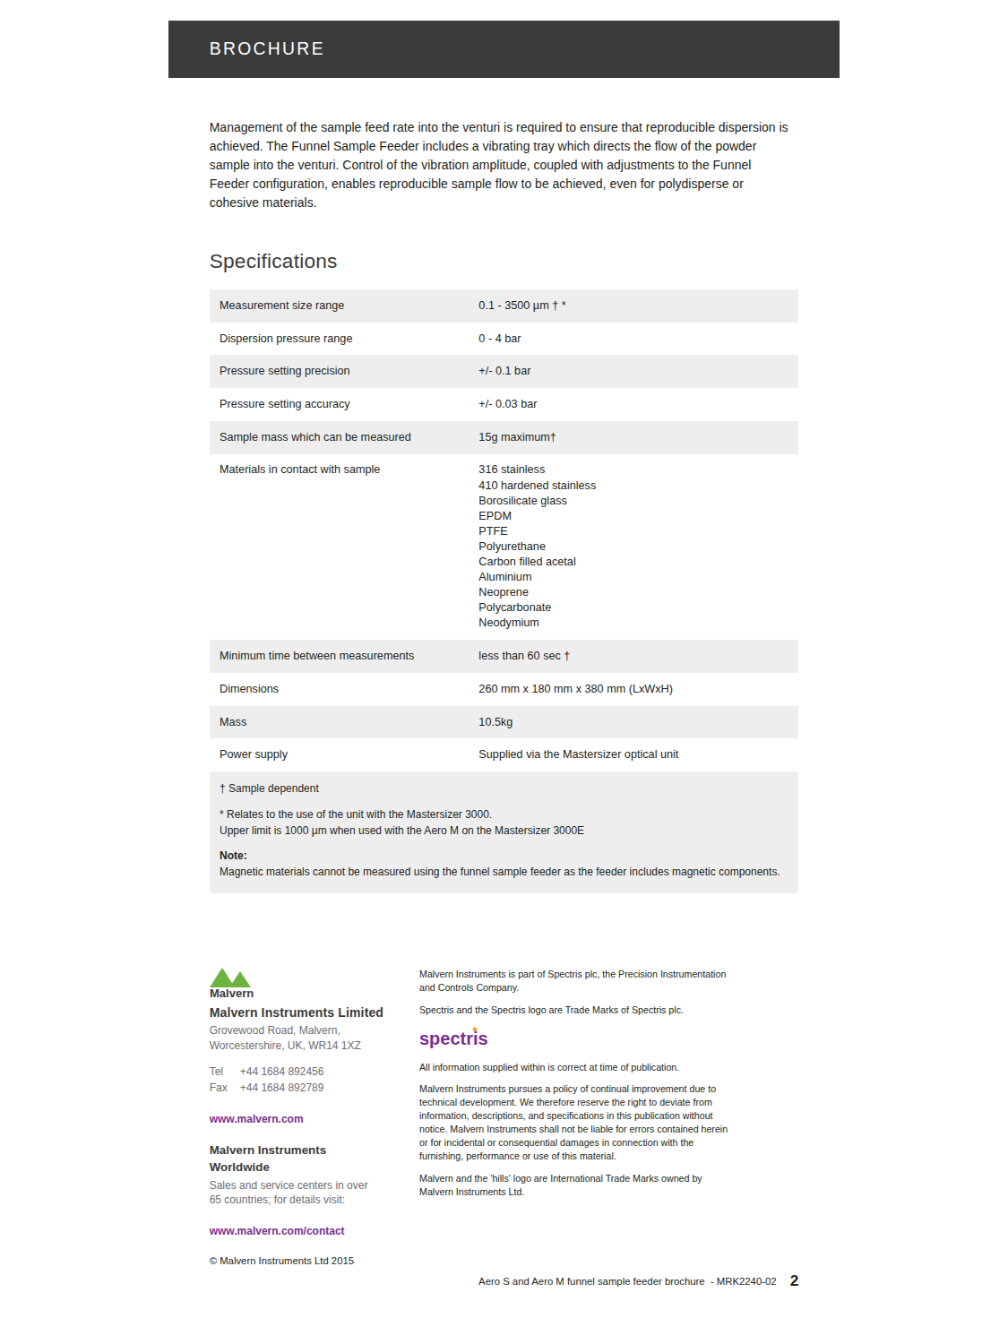Brochure
Management of the sample feed rate into the venturi is required to ensure that reproducible dispersion is achieved. The Funnel Sample Feeder includes a vibrating tray which directs the flow of the powder sample into the venturi. Control of the vibration amplitude, coupled with adjustments to the Funnel Feeder configuration, enables reproducible sample flow to be achieved, even for polydisperse or cohesive materials.
Specifications
| Measurement size range | 0.1 - 3500 µm † * |
| Dispersion pressure range | 0 - 4 bar |
| Pressure setting precision | +/- 0.1 bar |
| Pressure setting accuracy | +/- 0.03 bar |
| Sample mass which can be measured | 15g maximum† |
| Materials in contact with sample | 316 stainless 410 hardened stainless Borosilicate glass EPDM PTFE Polyurethane Carbon filled acetal Aluminium Neoprene Polycarbonate Neodymium |
| Minimum time between measurements | less than 60 sec † |
| Dimensions | 260 mm x 180 mm x 380 mm (LxWxH) |
| Mass | 10.5kg |
| Power supply | Supplied via the Mastersizer optical unit |
† Sample dependent
* Relates to the use of the unit with the Mastersizer 3000.
Upper limit is 1000 µm when used with the Aero M on the Mastersizer 3000E
Note:
Magnetic materials cannot be measured using the funnel sample feeder as the feeder includes magnetic components.
Malvern
Malvern Instruments Limited
Grovewood Road, Malvern,
Worcestershire, UK, WR14 1XZ
Tel+44 1684 892456
Fax+44 1684 892789
www.malvern.com
Malvern Instruments Worldwide
Sales and service centers in over
65 countries; for details visit:
www.malvern.com/contact
© Malvern Instruments Ltd 2015
Malvern Instruments is part of Spectris plc, the Precision Instrumentation and Controls Company.
Spectris and the Spectris logo are Trade Marks of Spectris plc.
spectris
All information supplied within is correct at time of publication.
Malvern Instruments pursues a policy of continual improvement due to technical development. We therefore reserve the right to deviate from information, descriptions, and specifications in this publication without notice. Malvern Instruments shall not be liable for errors contained herein or for incidental or consequential damages in connection with the furnishing, performance or use of this material.
Malvern and the 'hills' logo are International Trade Marks owned by Malvern Instruments Ltd.
Aero S and Aero M funnel sample feeder brochure - MRK2240-02 2